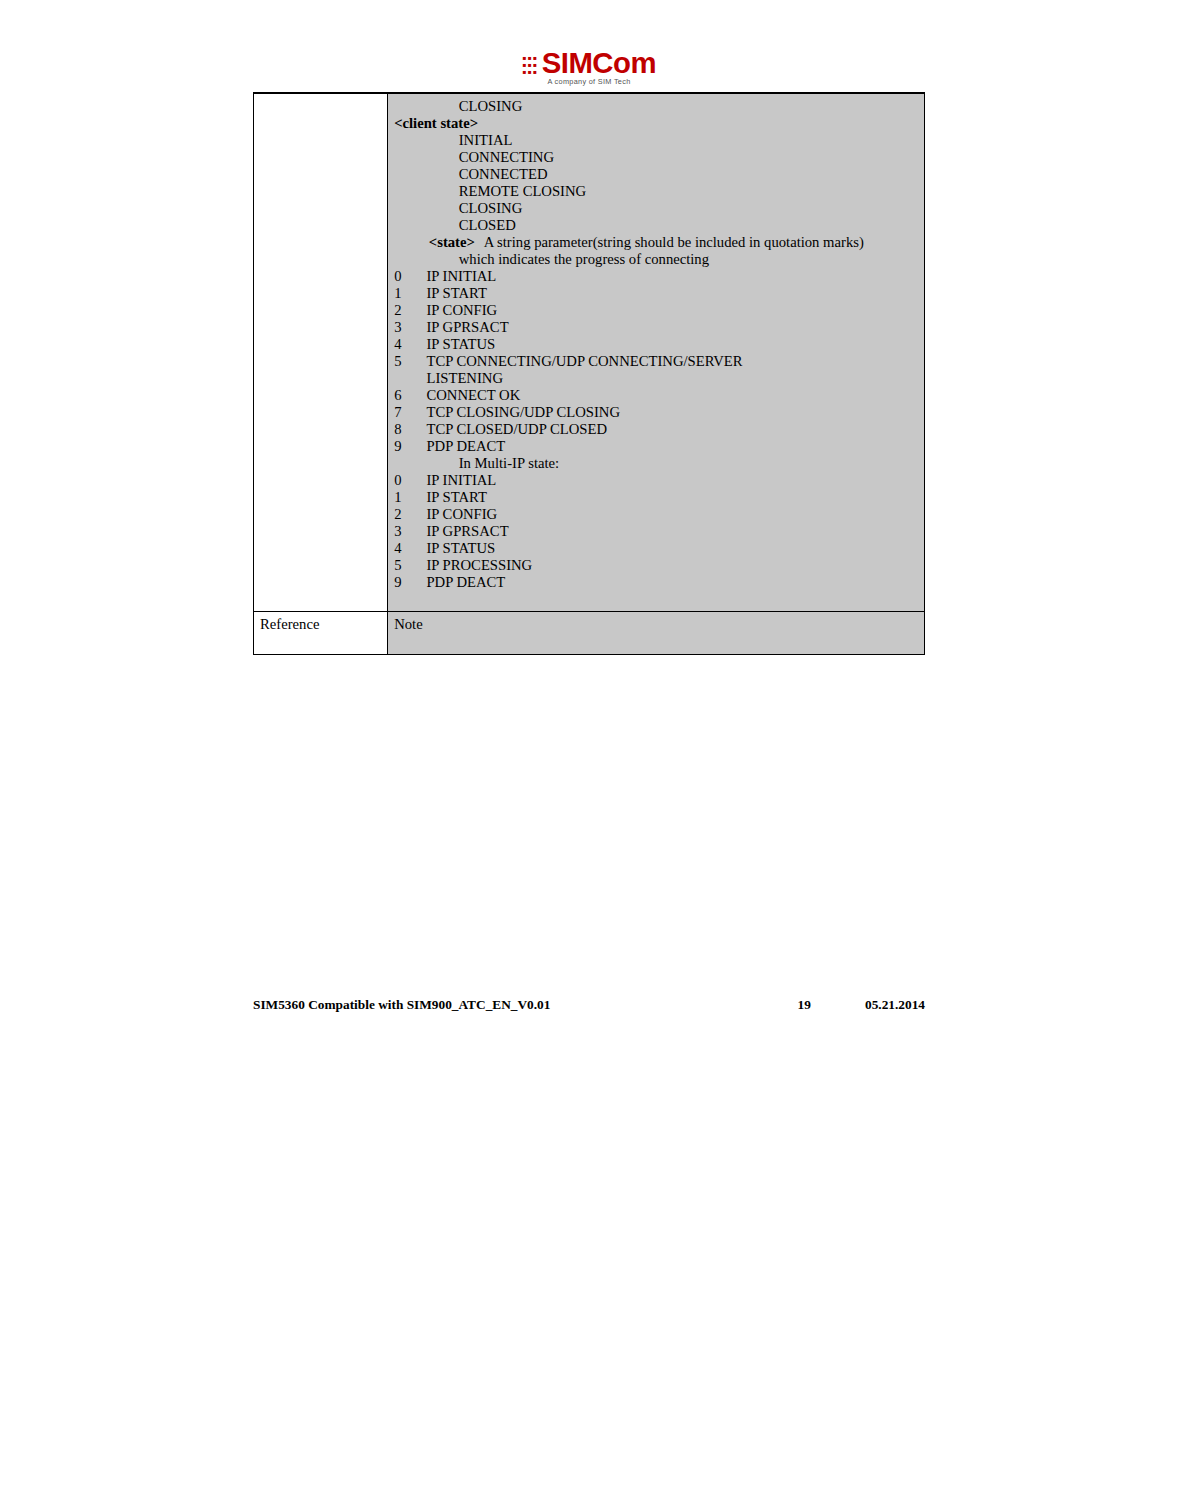▪▪▪▪▪▪▪▪▪SIMCom
A company of SIM Tech
| | CLOSING <client state> INITIAL CONNECTING CONNECTED REMOTE CLOSING CLOSING CLOSED <state> A string parameter(string should be included in quotation marks) which indicates the progress of connecting 0 IP INITIAL 1 IP START 2 IP CONFIG 3 IP GPRSACT 4 IP STATUS 5 TCP CONNECTING/UDP CONNECTING/SERVER LISTENING 6 CONNECT OK 7 TCP CLOSING/UDP CLOSING 8 TCP CLOSED/UDP CLOSED 9 PDP DEACT In Multi-IP state: 0 IP INITIAL 1 IP START 2 IP CONFIG 3 IP GPRSACT 4 IP STATUS 5 IP PROCESSING 9 PDP DEACT |
| Reference | Note |
| SIM5360 Compatible with SIM900_ATC_EN_V0.01 | 19 | 05.21.2014 |